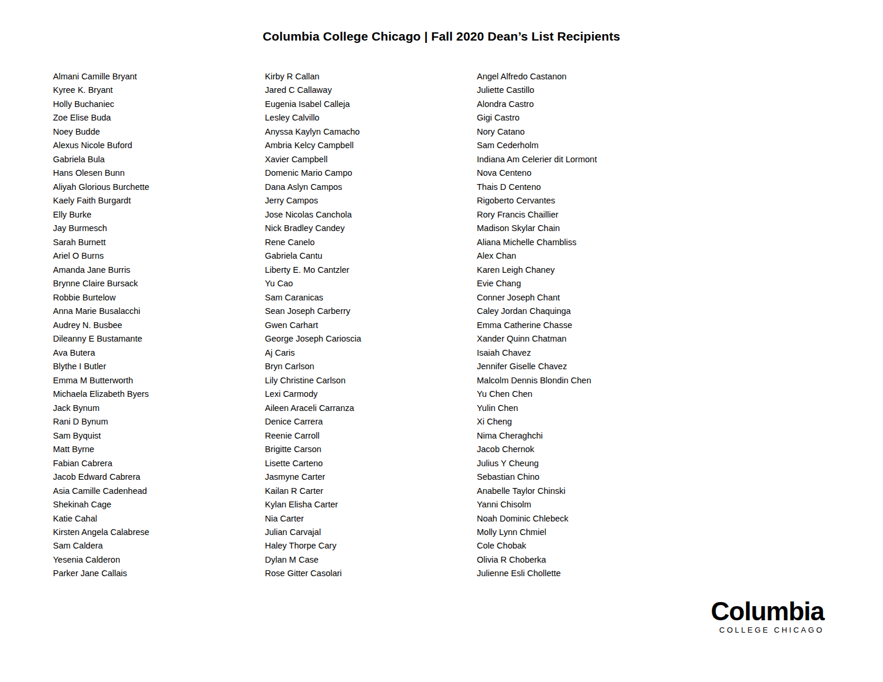Columbia College Chicago | Fall 2020 Dean’s List Recipients
Almani Camille Bryant
Kyree K. Bryant
Holly Buchaniec
Zoe Elise Buda
Noey Budde
Alexus Nicole Buford
Gabriela Bula
Hans Olesen Bunn
Aliyah Glorious Burchette
Kaely Faith Burgardt
Elly Burke
Jay Burmesch
Sarah Burnett
Ariel O Burns
Amanda Jane Burris
Brynne Claire Bursack
Robbie Burtelow
Anna Marie Busalacchi
Audrey N. Busbee
Dileanny E Bustamante
Ava Butera
Blythe I Butler
Emma M Butterworth
Michaela Elizabeth Byers
Jack Bynum
Rani D Bynum
Sam Byquist
Matt Byrne
Fabian Cabrera
Jacob Edward Cabrera
Asia Camille Cadenhead
Shekinah Cage
Katie Cahal
Kirsten Angela Calabrese
Sam Caldera
Yesenia Calderon
Parker Jane Callais
Kirby R Callan
Jared C Callaway
Eugenia Isabel Calleja
Lesley Calvillo
Anyssa Kaylyn Camacho
Ambria Kelcy Campbell
Xavier Campbell
Domenic Mario Campo
Dana Aslyn Campos
Jerry Campos
Jose Nicolas Canchola
Nick Bradley Candey
Rene Canelo
Gabriela Cantu
Liberty E. Mo Cantzler
Yu Cao
Sam Caranicas
Sean Joseph Carberry
Gwen Carhart
George Joseph Carioscia
Aj Caris
Bryn Carlson
Lily Christine Carlson
Lexi Carmody
Aileen Araceli Carranza
Denice Carrera
Reenie Carroll
Brigitte Carson
Lisette Carteno
Jasmyne Carter
Kailan R Carter
Kylan Elisha Carter
Nia Carter
Julian Carvajal
Haley Thorpe Cary
Dylan M Case
Rose Gitter Casolari
Angel Alfredo Castanon
Juliette Castillo
Alondra Castro
Gigi Castro
Nory Catano
Sam Cederholm
Indiana Am Celerier dit Lormont
Nova Centeno
Thais D Centeno
Rigoberto Cervantes
Rory Francis Chaillier
Madison Skylar Chain
Aliana Michelle Chambliss
Alex Chan
Karen Leigh Chaney
Evie Chang
Conner Joseph Chant
Caley Jordan Chaquinga
Emma Catherine Chasse
Xander Quinn Chatman
Isaiah Chavez
Jennifer Giselle Chavez
Malcolm Dennis Blondin Chen
Yu Chen Chen
Yulin Chen
Xi Cheng
Nima Cheraghchi
Jacob Chernok
Julius Y Cheung
Sebastian Chino
Anabelle Taylor Chinski
Yanni Chisolm
Noah Dominic Chlebeck
Molly Lynn Chmiel
Cole Chobak
Olivia R Choberka
Julienne Esli Chollette
Columbia
COLLEGE CHICAGO